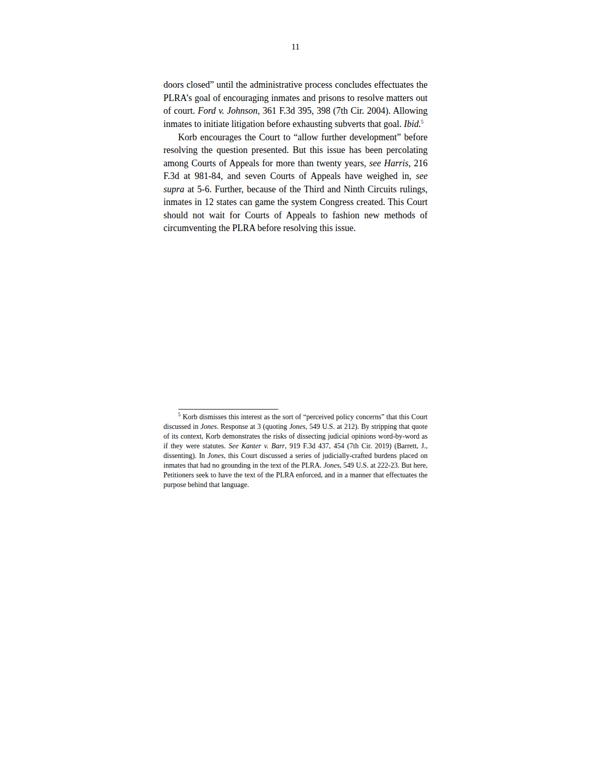11
doors closed” until the administrative process concludes effectuates the PLRA’s goal of encouraging inmates and prisons to resolve matters out of court. Ford v. Johnson, 361 F.3d 395, 398 (7th Cir. 2004). Allowing inmates to initiate litigation before exhausting subverts that goal. Ibid. 5
Korb encourages the Court to “allow further development” before resolving the question presented. But this issue has been percolating among Courts of Appeals for more than twenty years, see Harris, 216 F.3d at 981-84, and seven Courts of Appeals have weighed in, see supra at 5-6. Further, because of the Third and Ninth Circuits rulings, inmates in 12 states can game the system Congress created. This Court should not wait for Courts of Appeals to fashion new methods of circumventing the PLRA before resolving this issue.
5 Korb dismisses this interest as the sort of “perceived policy concerns” that this Court discussed in Jones. Response at 3 (quoting Jones, 549 U.S. at 212). By stripping that quote of its context, Korb demonstrates the risks of dissecting judicial opinions word-by-word as if they were statutes. See Kanter v. Barr, 919 F.3d 437, 454 (7th Cir. 2019) (Barrett, J., dissenting). In Jones, this Court discussed a series of judicially-crafted burdens placed on inmates that had no grounding in the text of the PLRA. Jones, 549 U.S. at 222-23. But here, Petitioners seek to have the text of the PLRA enforced, and in a manner that effectuates the purpose behind that language.